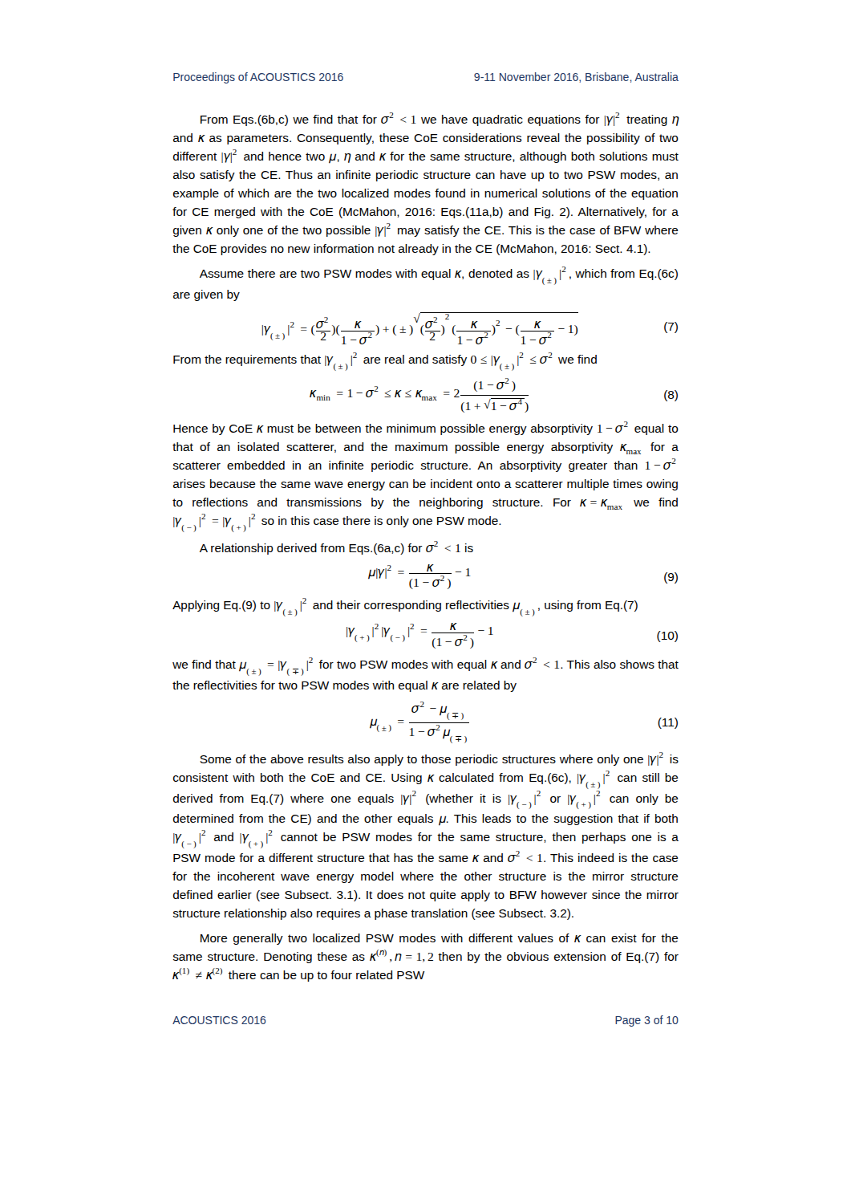Proceedings of ACOUSTICS 2016 9-11 November 2016, Brisbane, Australia
From Eqs.(6b,c) we find that for σ2<1 we have quadratic equations for |γ|2 treating η and κ as parameters. Consequently, these CoE considerations reveal the possibility of two different |γ|2 and hence two μ, η and κ for the same structure, although both solutions must also satisfy the CE. Thus an infinite periodic structure can have up to two PSW modes, an example of which are the two localized modes found in numerical solutions of the equation for CE merged with the CoE (McMahon, 2016: Eqs.(11a,b) and Fig. 2). Alternatively, for a given κ only one of the two possible |γ|2 may satisfy the CE. This is the case of BFW where the CoE provides no new information not already in the CE (McMahon, 2016: Sect. 4.1).
Assume there are two PSW modes with equal κ, denoted as |γ(±)|2, which from Eq.(6c) are given by
|γ(±)|2 = (σ22) (κ1−σ2) + (±) (σ22)2 (κ1−σ2)2 − (κ1−σ2−1)
(7)
From the requirements that |γ(±)|2 are real and satisfy 0≤|γ(±)|2≤σ2 we find
κmin = 1−σ2 ≤κ≤ κmax = 2 (1−σ2) (1+1−σ4)
(8)
Hence by CoE κ must be between the minimum possible energy absorptivity 1−σ2 equal to that of an isolated scatterer, and the maximum possible energy absorptivity κmax for a scatterer embedded in an infinite periodic structure. An absorptivity greater than 1−σ2 arises because the same wave energy can be incident onto a scatterer multiple times owing to reflections and transmissions by the neighboring structure. For κ=κmax we find |γ(−)|2=|γ(+)|2 so in this case there is only one PSW mode.
A relationship derived from Eqs.(6a,c) for σ2<1 is
μ |γ|2 = κ (1−σ2) −1
(9)
Applying Eq.(9) to |γ(±)|2 and their corresponding reflectivities μ(±), using from Eq.(7)
|γ(+)|2 |γ(−)|2 = κ (1−σ2) −1
(10)
we find that μ(±)=|γ(∓)|2 for two PSW modes with equal κ and σ2<1. This also shows that the reflectivities for two PSW modes with equal κ are related by
μ(±) = σ2−μ(∓) 1−σ2μ(∓)
(11)
Some of the above results also apply to those periodic structures where only one |γ|2 is consistent with both the CoE and CE. Using κ calculated from Eq.(6c), |γ(±)|2 can still be derived from Eq.(7) where one equals |γ|2 (whether it is |γ(−)|2 or |γ(+)|2 can only be determined from the CE) and the other equals μ. This leads to the suggestion that if both |γ(−)|2 and |γ(+)|2 cannot be PSW modes for the same structure, then perhaps one is a PSW mode for a different structure that has the same κ and σ2<1. This indeed is the case for the incoherent wave energy model where the other structure is the mirror structure defined earlier (see Subsect. 3.1). It does not quite apply to BFW however since the mirror structure relationship also requires a phase translation (see Subsect. 3.2).
More generally two localized PSW modes with different values of κ can exist for the same structure. Denoting these as κ(n),n=1,2 then by the obvious extension of Eq.(7) for κ(1)≠κ(2) there can be up to four related PSW
ACOUSTICS 2016 Page 3 of 10